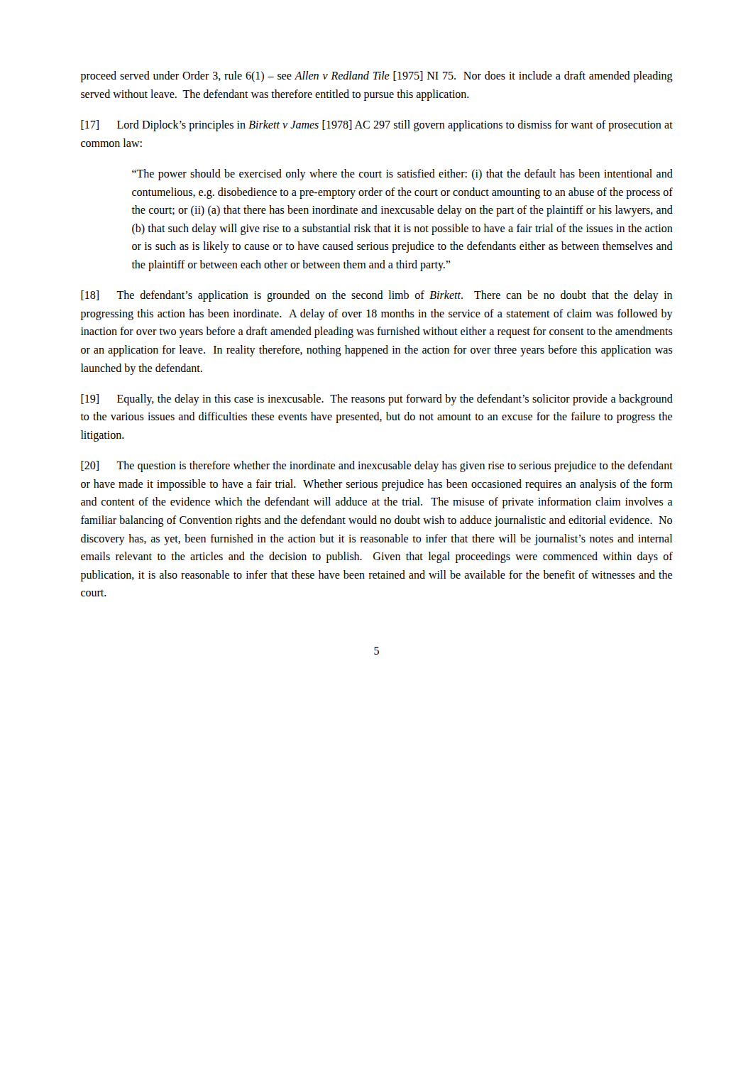proceed served under Order 3, rule 6(1) – see Allen v Redland Tile [1975] NI 75. Nor does it include a draft amended pleading served without leave. The defendant was therefore entitled to pursue this application.
[17] Lord Diplock’s principles in Birkett v James [1978] AC 297 still govern applications to dismiss for want of prosecution at common law:
“The power should be exercised only where the court is satisfied either: (i) that the default has been intentional and contumelious, e.g. disobedience to a pre-emptory order of the court or conduct amounting to an abuse of the process of the court; or (ii) (a) that there has been inordinate and inexcusable delay on the part of the plaintiff or his lawyers, and (b) that such delay will give rise to a substantial risk that it is not possible to have a fair trial of the issues in the action or is such as is likely to cause or to have caused serious prejudice to the defendants either as between themselves and the plaintiff or between each other or between them and a third party.”
[18] The defendant’s application is grounded on the second limb of Birkett. There can be no doubt that the delay in progressing this action has been inordinate. A delay of over 18 months in the service of a statement of claim was followed by inaction for over two years before a draft amended pleading was furnished without either a request for consent to the amendments or an application for leave. In reality therefore, nothing happened in the action for over three years before this application was launched by the defendant.
[19] Equally, the delay in this case is inexcusable. The reasons put forward by the defendant’s solicitor provide a background to the various issues and difficulties these events have presented, but do not amount to an excuse for the failure to progress the litigation.
[20] The question is therefore whether the inordinate and inexcusable delay has given rise to serious prejudice to the defendant or have made it impossible to have a fair trial. Whether serious prejudice has been occasioned requires an analysis of the form and content of the evidence which the defendant will adduce at the trial. The misuse of private information claim involves a familiar balancing of Convention rights and the defendant would no doubt wish to adduce journalistic and editorial evidence. No discovery has, as yet, been furnished in the action but it is reasonable to infer that there will be journalist’s notes and internal emails relevant to the articles and the decision to publish. Given that legal proceedings were commenced within days of publication, it is also reasonable to infer that these have been retained and will be available for the benefit of witnesses and the court.
5